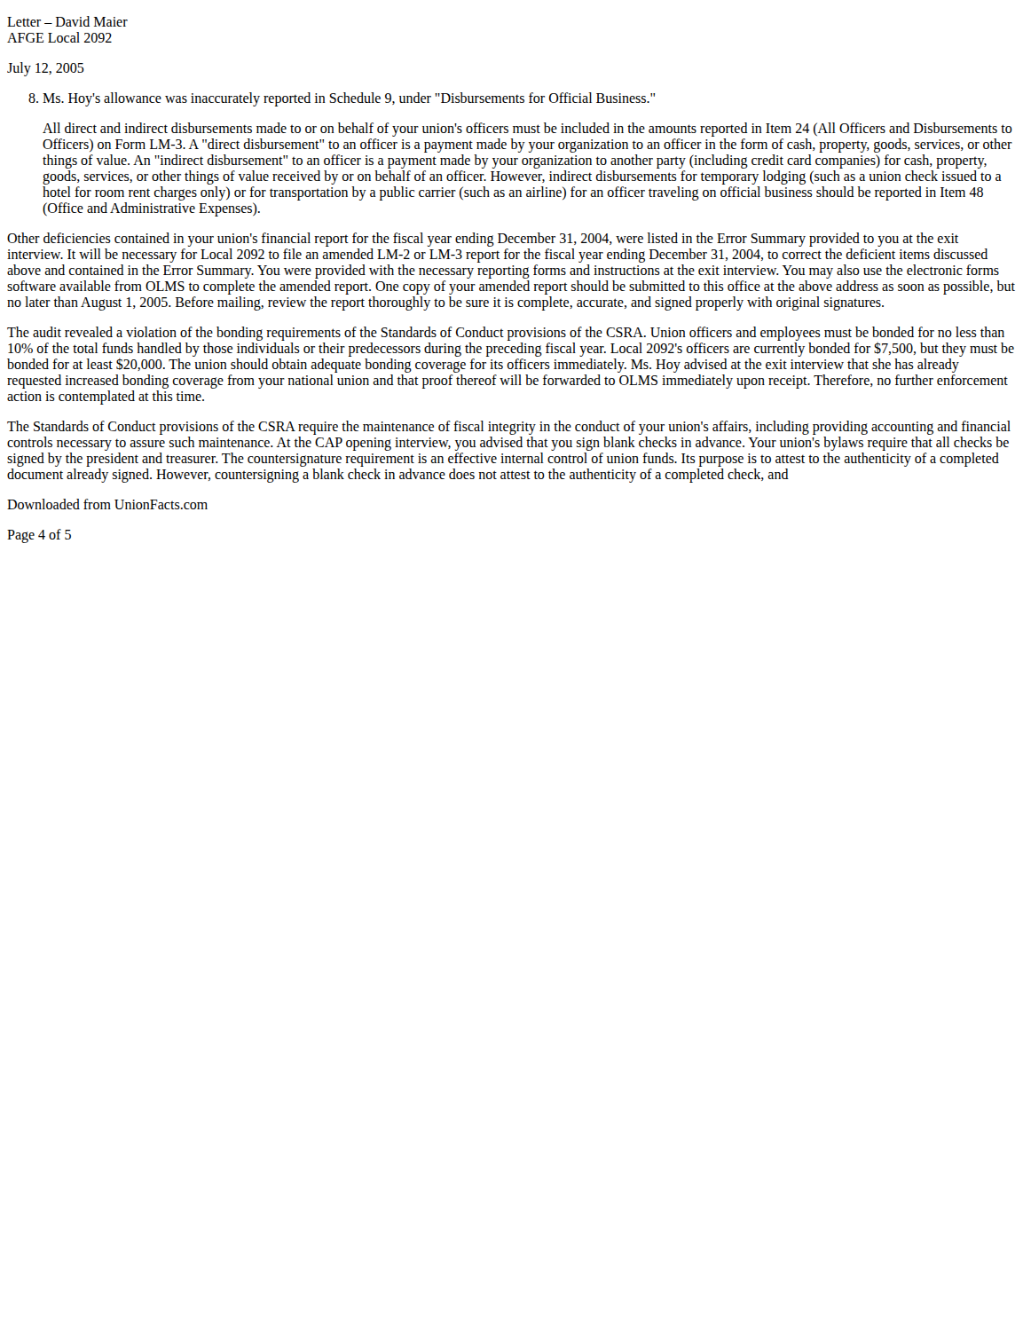Letter – David Maier
AFGE Local 2092
July 12, 2005
Ms. Hoy's allowance was inaccurately reported in Schedule 9, under "Disbursements for Official Business."
All direct and indirect disbursements made to or on behalf of your union's officers must be included in the amounts reported in Item 24 (All Officers and Disbursements to Officers) on Form LM-3. A "direct disbursement" to an officer is a payment made by your organization to an officer in the form of cash, property, goods, services, or other things of value. An "indirect disbursement" to an officer is a payment made by your organization to another party (including credit card companies) for cash, property, goods, services, or other things of value received by or on behalf of an officer. However, indirect disbursements for temporary lodging (such as a union check issued to a hotel for room rent charges only) or for transportation by a public carrier (such as an airline) for an officer traveling on official business should be reported in Item 48 (Office and Administrative Expenses).
Other deficiencies contained in your union's financial report for the fiscal year ending December 31, 2004, were listed in the Error Summary provided to you at the exit interview. It will be necessary for Local 2092 to file an amended LM-2 or LM-3 report for the fiscal year ending December 31, 2004, to correct the deficient items discussed above and contained in the Error Summary. You were provided with the necessary reporting forms and instructions at the exit interview. You may also use the electronic forms software available from OLMS to complete the amended report. One copy of your amended report should be submitted to this office at the above address as soon as possible, but no later than August 1, 2005. Before mailing, review the report thoroughly to be sure it is complete, accurate, and signed properly with original signatures.
The audit revealed a violation of the bonding requirements of the Standards of Conduct provisions of the CSRA. Union officers and employees must be bonded for no less than 10% of the total funds handled by those individuals or their predecessors during the preceding fiscal year. Local 2092's officers are currently bonded for $7,500, but they must be bonded for at least $20,000. The union should obtain adequate bonding coverage for its officers immediately. Ms. Hoy advised at the exit interview that she has already requested increased bonding coverage from your national union and that proof thereof will be forwarded to OLMS immediately upon receipt. Therefore, no further enforcement action is contemplated at this time.
The Standards of Conduct provisions of the CSRA require the maintenance of fiscal integrity in the conduct of your union's affairs, including providing accounting and financial controls necessary to assure such maintenance. At the CAP opening interview, you advised that you sign blank checks in advance. Your union's bylaws require that all checks be signed by the president and treasurer. The countersignature requirement is an effective internal control of union funds. Its purpose is to attest to the authenticity of a completed document already signed. However, countersigning a blank check in advance does not attest to the authenticity of a completed check, and
Downloaded from UnionFacts.com
Page 4 of 5